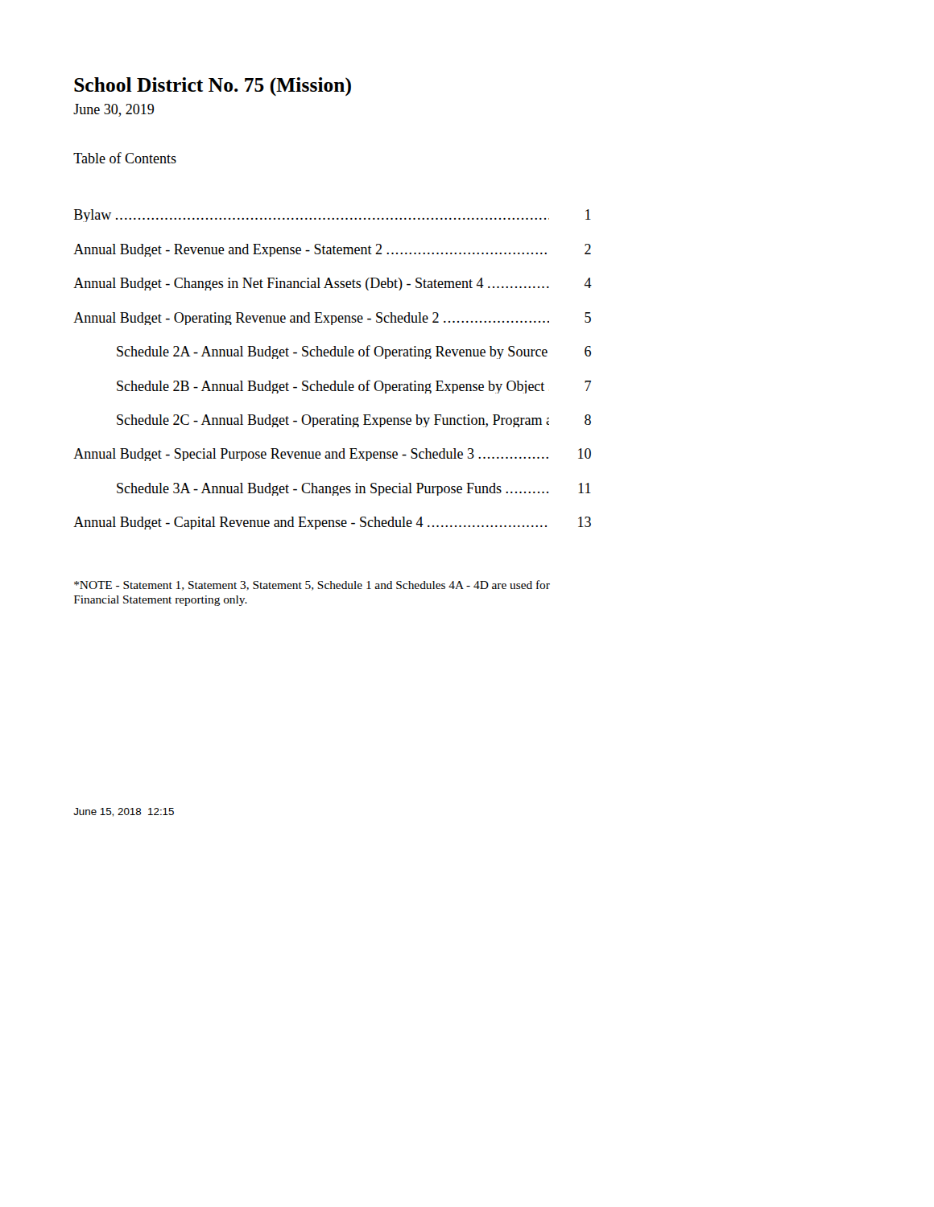School District No. 75 (Mission)
June 30, 2019
Table of Contents
| Bylaw ................................................................................................................................................................. | 1 |
| Annual Budget - Revenue and Expense - Statement 2 ......................................................................................... | 2 |
| Annual Budget - Changes in Net Financial Assets (Debt) - Statement 4 ............................................................ | 4 |
| Annual Budget - Operating Revenue and Expense - Schedule 2 .......................................................................... | 5 |
| Schedule 2A - Annual Budget - Schedule of Operating Revenue by Source ............................................................ | 6 |
| Schedule 2B - Annual Budget - Schedule of Operating Expense by Object ............................................................. | 7 |
| Schedule 2C - Annual Budget - Operating Expense by Function, Program and Object ............................................. | 8 |
| Annual Budget - Special Purpose Revenue and Expense - Schedule 3 ................................................................ | 10 |
| Schedule 3A - Annual Budget - Changes in Special Purpose Funds .......................................................................... | 11 |
| Annual Budget - Capital Revenue and Expense - Schedule 4 .............................................................................. | 13 |
*NOTE - Statement 1, Statement 3, Statement 5, Schedule 1 and Schedules 4A - 4D are used for Financial Statement reporting only.
June 15, 2018 12:15